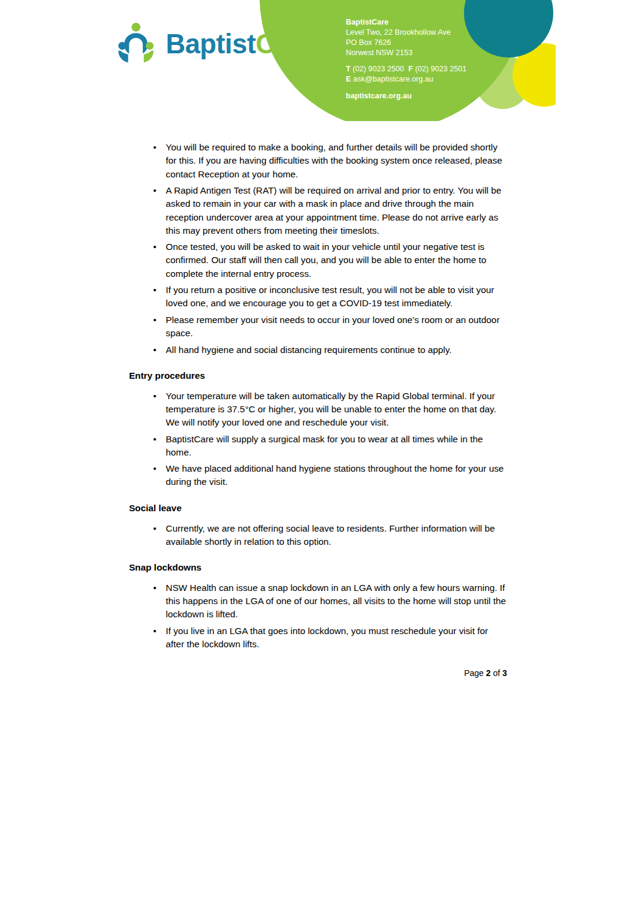Baptist Care
BaptistCare Level Two, 22 Brookhollow Ave PO Box 7626 Norwest NSW 2153 T (02) 9023 2500 F (02) 9023 2501 E ask@baptistcare.org.au baptistcare.org.au
You will be required to make a booking, and further details will be provided shortly for this. If you are having difficulties with the booking system once released, please contact Reception at your home.
A Rapid Antigen Test (RAT) will be required on arrival and prior to entry. You will be asked to remain in your car with a mask in place and drive through the main reception undercover area at your appointment time. Please do not arrive early as this may prevent others from meeting their timeslots.
Once tested, you will be asked to wait in your vehicle until your negative test is confirmed. Our staff will then call you, and you will be able to enter the home to complete the internal entry process.
If you return a positive or inconclusive test result, you will not be able to visit your loved one, and we encourage you to get a COVID-19 test immediately.
Please remember your visit needs to occur in your loved one’s room or an outdoor space.
All hand hygiene and social distancing requirements continue to apply.
Entry procedures
Your temperature will be taken automatically by the Rapid Global terminal. If your temperature is 37.5°C or higher, you will be unable to enter the home on that day. We will notify your loved one and reschedule your visit.
BaptistCare will supply a surgical mask for you to wear at all times while in the home.
We have placed additional hand hygiene stations throughout the home for your use during the visit.
Social leave
Currently, we are not offering social leave to residents. Further information will be available shortly in relation to this option.
Snap lockdowns
NSW Health can issue a snap lockdown in an LGA with only a few hours warning. If this happens in the LGA of one of our homes, all visits to the home will stop until the lockdown is lifted.
If you live in an LGA that goes into lockdown, you must reschedule your visit for after the lockdown lifts.
Page 2 of 3